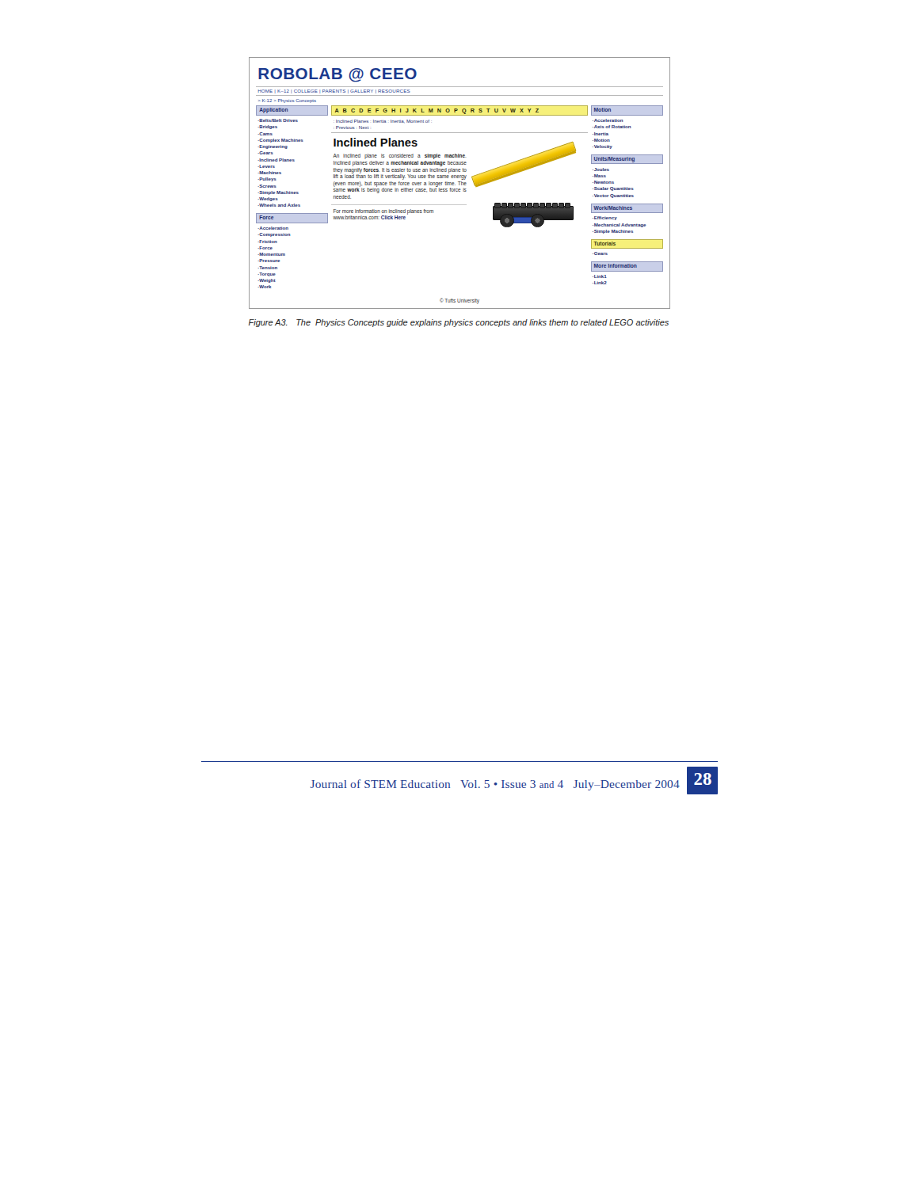ROBOLAB @ CEEO
HOME | K–12 | COLLEGE | PARENTS | GALLERY | RESOURCES
> K-12 > Physics Concepts
Application
Belts/Belt Drives
Bridges
Cams
Complex Machines
Engineering
Gears
Inclined Planes
Levers
Machines
Pulleys
Screws
Simple Machines
Wedges
Wheels and Axles
Force
Acceleration
Compression
Friction
Force
Momentum
Pressure
Tension
Torque
Weight
Work
A B C D E F G H I J K L M N O P Q R S T U V W X Y Z
: Inclined Planes : Inertia : Inertia, Moment of :
: Previous : Next :
Inclined Planes
An inclined plane is considered a simple machine. Inclined planes deliver a mechanical advantage because they magnify forces. It is easier to use an inclined plane to lift a load than to lift it vertically. You use the same energy (even more), but space the force over a longer time. The same work is being done in either case, but less force is needed.
For more information on inclined planes from
www.britannica.com: Click Here
Motion
Acceleration
Axis of Rotation
Inertia
Motion
Velocity
Units/Measuring
Joules
Mass
Newtons
Scalar Quantities
Vector Quantities
Work/Machines
Efficiency
Mechanical Advantage
Simple Machines
Tutorials
Gears
More Information
Link1
Link2
© Tufts University
Figure A3.
The Physics Concepts guide explains physics concepts and links them to related LEGO activities
Journal of STEM Education Vol. 5 • Issue 3 and 4 July–December 2004
28